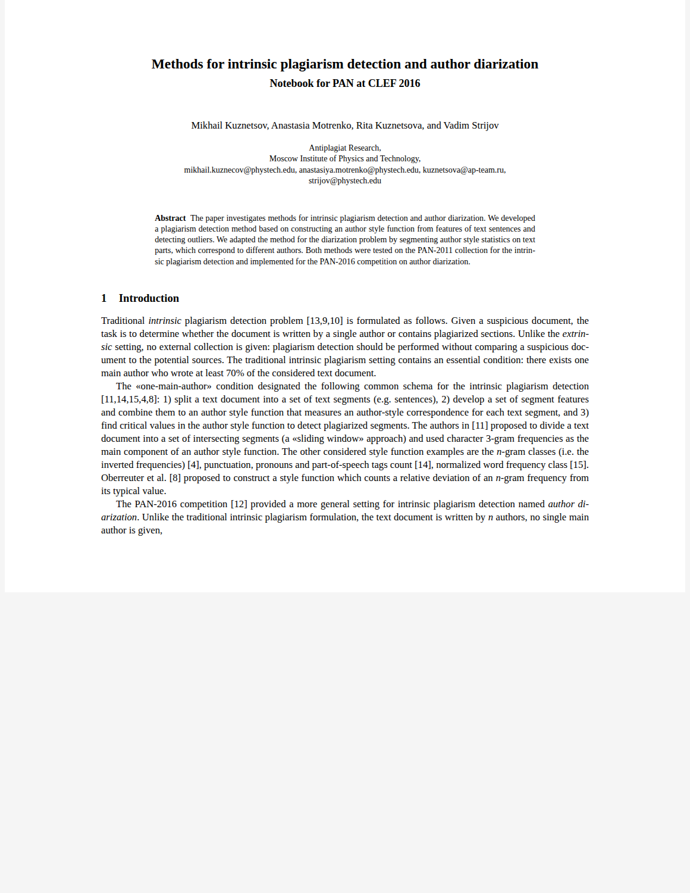Methods for intrinsic plagiarism detection and author diarization
Notebook for PAN at CLEF 2016
Mikhail Kuznetsov, Anastasia Motrenko, Rita Kuznetsova, and Vadim Strijov
Antiplagiat Research,
Moscow Institute of Physics and Technology,
mikhail.kuznecov@phystech.edu, anastasiya.motrenko@phystech.edu, kuznetsova@ap-team.ru,
strijov@phystech.edu
Abstract The paper investigates methods for intrinsic plagiarism detection and author diarization. We developed a plagiarism detection method based on constructing an author style function from features of text sentences and detecting outliers. We adapted the method for the diarization problem by segmenting author style statistics on text parts, which correspond to different authors. Both methods were tested on the PAN-2011 collection for the intrinsic plagiarism detection and implemented for the PAN-2016 competition on author diarization.
1 Introduction
Traditional intrinsic plagiarism detection problem [13,9,10] is formulated as follows. Given a suspicious document, the task is to determine whether the document is written by a single author or contains plagiarized sections. Unlike the extrinsic setting, no external collection is given: plagiarism detection should be performed without comparing a suspicious document to the potential sources. The traditional intrinsic plagiarism setting contains an essential condition: there exists one main author who wrote at least 70% of the considered text document.
The «one-main-author» condition designated the following common schema for the intrinsic plagiarism detection [11,14,15,4,8]: 1) split a text document into a set of text segments (e.g. sentences), 2) develop a set of segment features and combine them to an author style function that measures an author-style correspondence for each text segment, and 3) find critical values in the author style function to detect plagiarized segments. The authors in [11] proposed to divide a text document into a set of intersecting segments (a «sliding window» approach) and used character 3-gram frequencies as the main component of an author style function. The other considered style function examples are the n-gram classes (i.e. the inverted frequencies) [4], punctuation, pronouns and part-of-speech tags count [14], normalized word frequency class [15]. Oberreuter et al. [8] proposed to construct a style function which counts a relative deviation of an n-gram frequency from its typical value.
The PAN-2016 competition [12] provided a more general setting for intrinsic plagiarism detection named author diarization. Unlike the traditional intrinsic plagiarism formulation, the text document is written by n authors, no single main author is given,